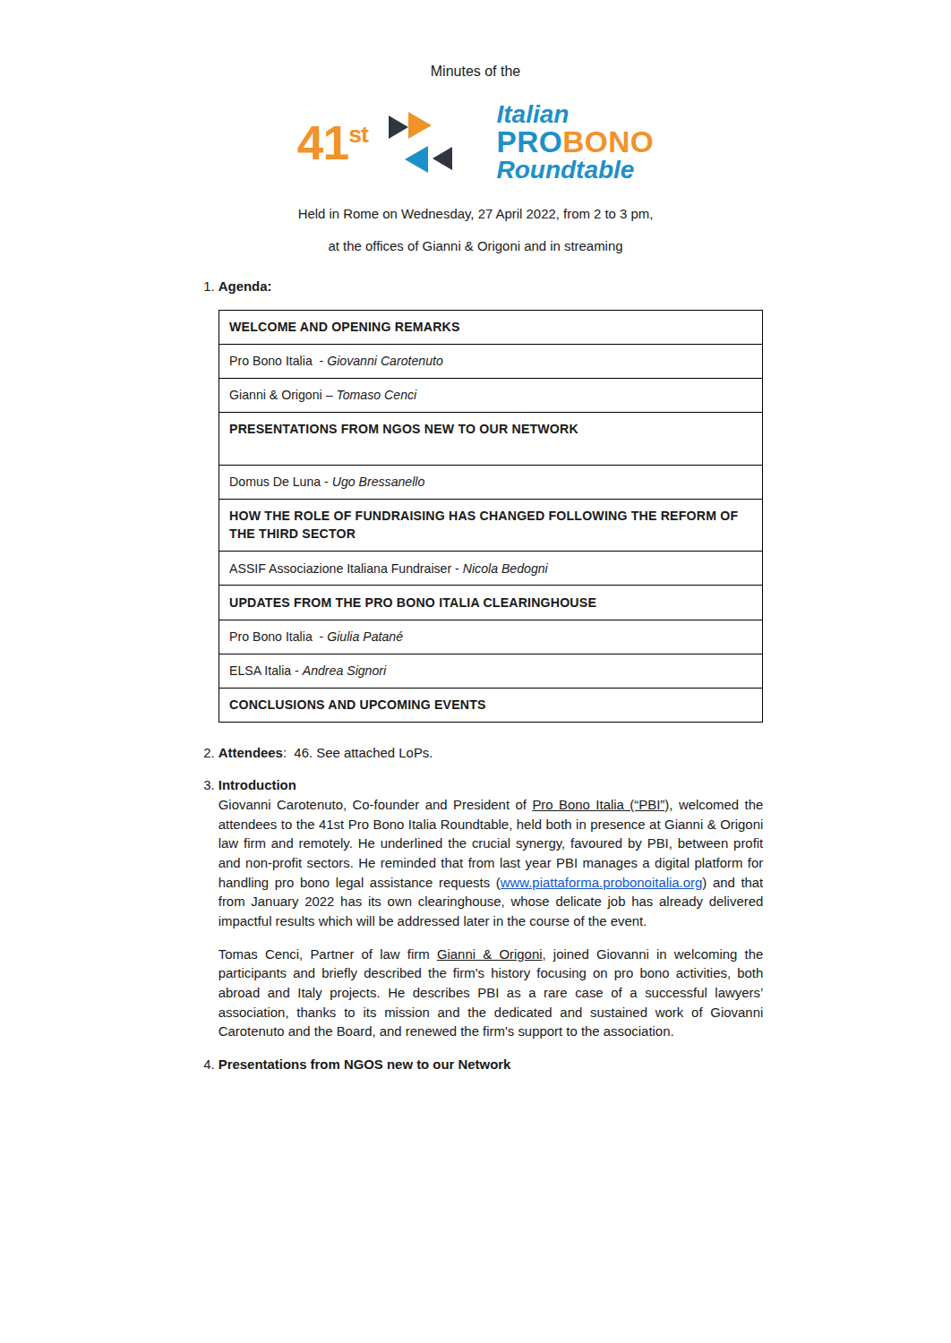Minutes of the
41st
Italian
PRO BONO
Roundtable
Held in Rome on Wednesday, 27 April 2022, from 2 to 3 pm,
at the offices of Gianni & Origoni and in streaming
Agenda:
| Welcome and opening remarks |
| Pro Bono Italia - Giovanni Carotenuto |
| Gianni & Origoni – Tomaso Cenci |
| Presentations from NGOs new to our network |
| Domus De Luna - Ugo Bressanello |
| How the role of fundraising has changed following the reform of the third sector |
| ASSIF Associazione Italiana Fundraiser - Nicola Bedogni |
| Updates from the Pro Bono Italia clearinghouse |
| Pro Bono Italia - Giulia Patané |
| ELSA Italia - Andrea Signori |
| Conclusions and upcoming events |
Attendees: 46. See attached LoPs.
Introduction
Giovanni Carotenuto, Co-founder and President of Pro Bono Italia (“PBI”), welcomed the attendees to the 41st Pro Bono Italia Roundtable, held both in presence at Gianni & Origoni law firm and remotely. He underlined the crucial synergy, favoured by PBI, between profit and non-profit sectors. He reminded that from last year PBI manages a digital platform for handling pro bono legal assistance requests (www.piattaforma.probonoitalia.org) and that from January 2022 has its own clearinghouse, whose delicate job has already delivered impactful results which will be addressed later in the course of the event.
Tomas Cenci, Partner of law firm Gianni & Origoni, joined Giovanni in welcoming the participants and briefly described the firm's history focusing on pro bono activities, both abroad and Italy projects. He describes PBI as a rare case of a successful lawyers’ association, thanks to its mission and the dedicated and sustained work of Giovanni Carotenuto and the Board, and renewed the firm's support to the association.
Presentations from NGOS new to our Network